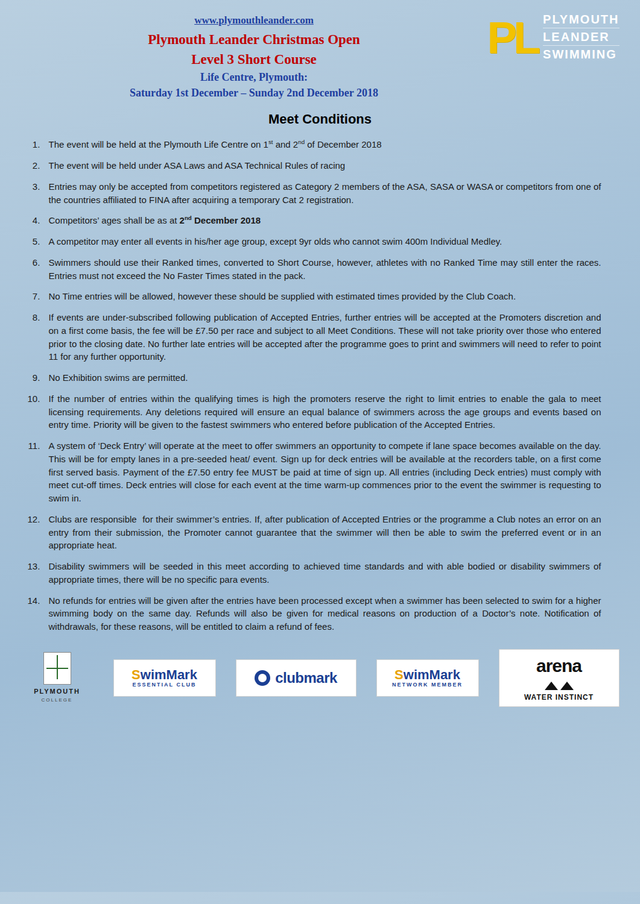www.plymouthleander.com
Plymouth Leander Christmas Open
Level 3 Short Course
Life Centre, Plymouth:
Saturday 1st December – Sunday 2nd December 2018
PL
PLYMOUTH
LEANDER
SWIMMING
Meet Conditions
The event will be held at the Plymouth Life Centre on 1st and 2nd of December 2018
The event will be held under ASA Laws and ASA Technical Rules of racing
Entries may only be accepted from competitors registered as Category 2 members of the ASA, SASA or WASA or competitors from one of the countries affiliated to FINA after acquiring a temporary Cat 2 registration.
Competitors’ ages shall be as at 2nd December 2018
A competitor may enter all events in his/her age group, except 9yr olds who cannot swim 400m Individual Medley.
Swimmers should use their Ranked times, converted to Short Course, however, athletes with no Ranked Time may still enter the races. Entries must not exceed the No Faster Times stated in the pack.
No Time entries will be allowed, however these should be supplied with estimated times provided by the Club Coach.
If events are under-subscribed following publication of Accepted Entries, further entries will be accepted at the Promoters discretion and on a first come basis, the fee will be £7.50 per race and subject to all Meet Conditions. These will not take priority over those who entered prior to the closing date. No further late entries will be accepted after the programme goes to print and swimmers will need to refer to point 11 for any further opportunity.
No Exhibition swims are permitted.
If the number of entries within the qualifying times is high the promoters reserve the right to limit entries to enable the gala to meet licensing requirements. Any deletions required will ensure an equal balance of swimmers across the age groups and events based on entry time. Priority will be given to the fastest swimmers who entered before publication of the Accepted Entries.
A system of ‘Deck Entry’ will operate at the meet to offer swimmers an opportunity to compete if lane space becomes available on the day. This will be for empty lanes in a pre-seeded heat/ event. Sign up for deck entries will be available at the recorders table, on a first come first served basis. Payment of the £7.50 entry fee MUST be paid at time of sign up. All entries (including Deck entries) must comply with meet cut-off times. Deck entries will close for each event at the time warm-up commences prior to the event the swimmer is requesting to swim in.
Clubs are responsible for their swimmer’s entries. If, after publication of Accepted Entries or the programme a Club notes an error on an entry from their submission, the Promoter cannot guarantee that the swimmer will then be able to swim the preferred event or in an appropriate heat.
Disability swimmers will be seeded in this meet according to achieved time standards and with able bodied or disability swimmers of appropriate times, there will be no specific para events.
No refunds for entries will be given after the entries have been processed except when a swimmer has been selected to swim for a higher swimming body on the same day. Refunds will also be given for medical reasons on production of a Doctor’s note. Notification of withdrawals, for these reasons, will be entitled to claim a refund of fees.
PLYMOUTH
COLLEGE
SwimMark
ESSENTIAL CLUB
clubmark
SwimMark
NETWORK MEMBER
arena
WATER INSTINCT